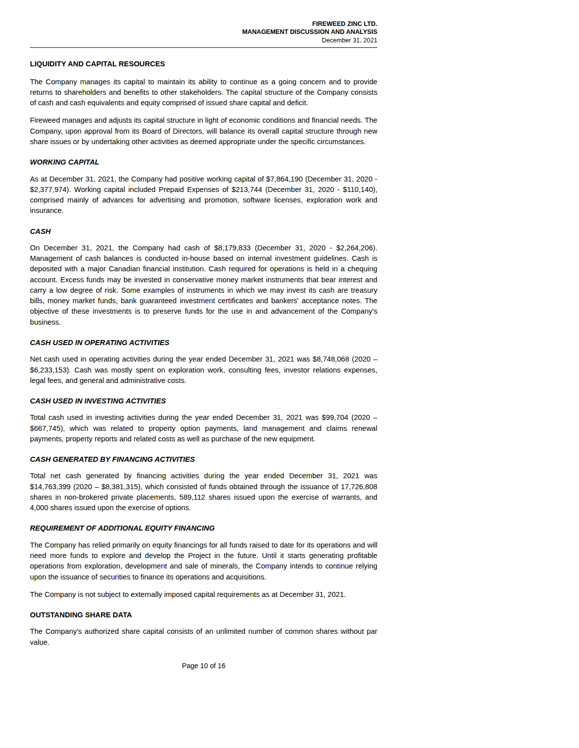FIREWEED ZINC LTD.
MANAGEMENT DISCUSSION AND ANALYSIS
December 31, 2021
Liquidity and Capital Resources
The Company manages its capital to maintain its ability to continue as a going concern and to provide returns to shareholders and benefits to other stakeholders. The capital structure of the Company consists of cash and cash equivalents and equity comprised of issued share capital and deficit.
Fireweed manages and adjusts its capital structure in light of economic conditions and financial needs. The Company, upon approval from its Board of Directors, will balance its overall capital structure through new share issues or by undertaking other activities as deemed appropriate under the specific circumstances.
Working Capital
As at December 31, 2021, the Company had positive working capital of $7,864,190 (December 31, 2020 - $2,377,974). Working capital included Prepaid Expenses of $213,744 (December 31, 2020 - $110,140), comprised mainly of advances for advertising and promotion, software licenses, exploration work and insurance.
Cash
On December 31, 2021, the Company had cash of $8,179,833 (December 31, 2020 - $2,264,206). Management of cash balances is conducted in-house based on internal investment guidelines. Cash is deposited with a major Canadian financial institution. Cash required for operations is held in a chequing account. Excess funds may be invested in conservative money market instruments that bear interest and carry a low degree of risk. Some examples of instruments in which we may invest its cash are treasury bills, money market funds, bank guaranteed investment certificates and bankers' acceptance notes. The objective of these investments is to preserve funds for the use in and advancement of the Company's business.
Cash Used in Operating Activities
Net cash used in operating activities during the year ended December 31, 2021 was $8,748,068 (2020 – $6,233,153). Cash was mostly spent on exploration work, consulting fees, investor relations expenses, legal fees, and general and administrative costs.
Cash Used in Investing Activities
Total cash used in investing activities during the year ended December 31, 2021 was $99,704 (2020 – $667,745), which was related to property option payments, land management and claims renewal payments, property reports and related costs as well as purchase of the new equipment.
Cash Generated by Financing Activities
Total net cash generated by financing activities during the year ended December 31, 2021 was $14,763,399 (2020 – $8,381,315), which consisted of funds obtained through the issuance of 17,726,808 shares in non-brokered private placements, 589,112 shares issued upon the exercise of warrants, and 4,000 shares issued upon the exercise of options.
Requirement of Additional Equity Financing
The Company has relied primarily on equity financings for all funds raised to date for its operations and will need more funds to explore and develop the Project in the future. Until it starts generating profitable operations from exploration, development and sale of minerals, the Company intends to continue relying upon the issuance of securities to finance its operations and acquisitions.
The Company is not subject to externally imposed capital requirements as at December 31, 2021.
Outstanding Share Data
The Company's authorized share capital consists of an unlimited number of common shares without par value.
Page 10 of 16